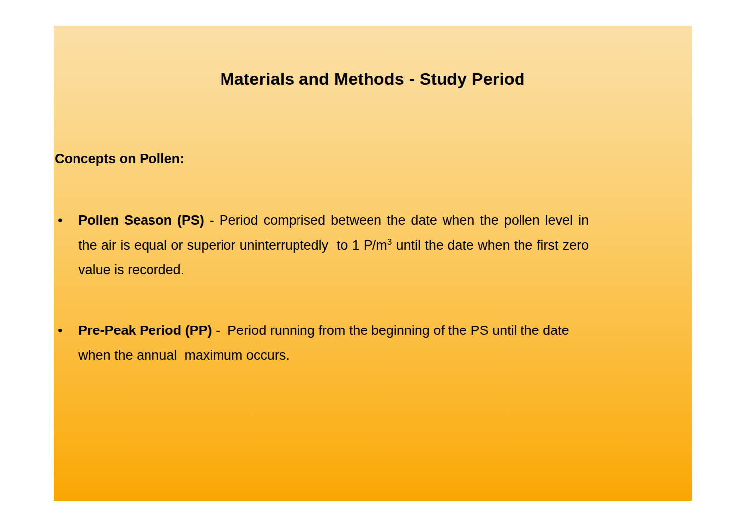Materials and Methods - Study Period
Concepts on Pollen:
Pollen Season (PS) - Period comprised between the date when the pollen level in the air is equal or superior uninterruptedly to 1 P/m3 until the date when the first zero value is recorded.
Pre-Peak Period (PP) - Period running from the beginning of the PS until the date when the annual maximum occurs.